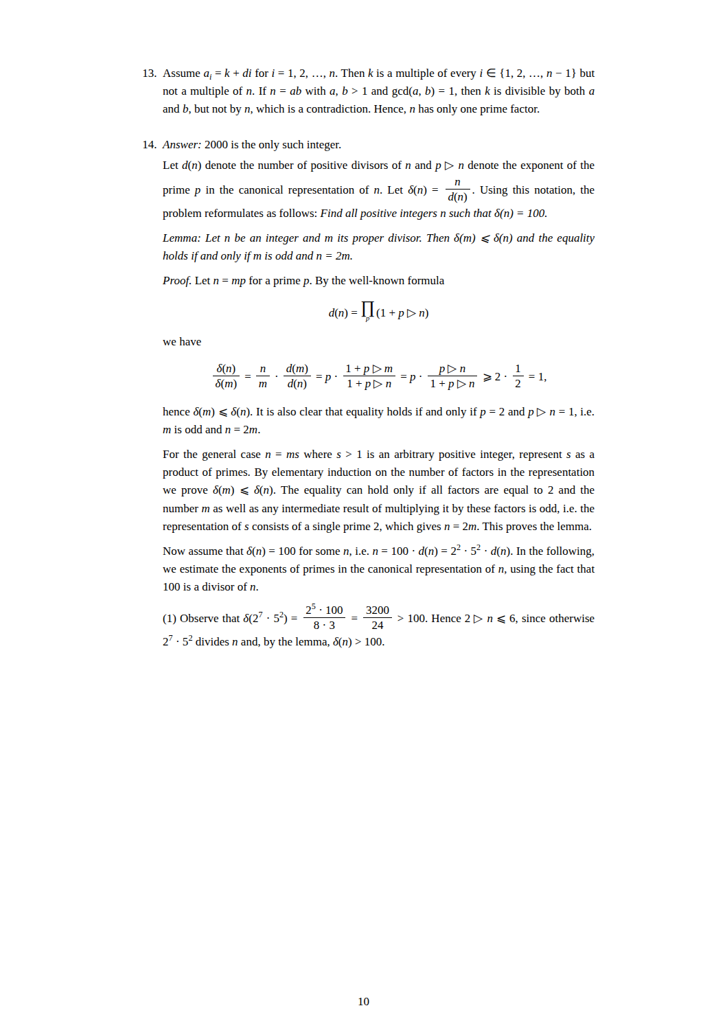13.
Assume ai = k + di for i = 1, 2, …, n. Then k is a multiple of every i ∈ {1, 2, …, n − 1} but not a multiple of n. If n = ab with a, b > 1 and gcd(a, b) = 1, then k is divisible by both a and b, but not by n, which is a contradiction. Hence, n has only one prime factor.
14.
Answer: 2000 is the only such integer.
Let d(n) denote the number of positive divisors of n and p ▷ n denote the exponent of the prime p in the canonical representation of n. Let δ(n) = nd(n). Using this notation, the problem reformulates as follows: Find all positive integers n such that δ(n) = 100.
Lemma: Let n be an integer and m its proper divisor. Then δ(m) ⩽ δ(n) and the equality holds if and only if m is odd and n = 2m.
Proof. Let n = mp for a prime p. By the well-known formula
d(n) = ∏p(1 + p ▷ n)
we have
δ(n) δ(m) = nm · d(m) d(n) = p · 1 + p ▷ m 1 + p ▷ n = p · p ▷ n 1 + p ▷ n ⩾ 2 · 12 = 1,
hence δ(m) ⩽ δ(n). It is also clear that equality holds if and only if p = 2 and p ▷ n = 1, i.e. m is odd and n = 2m.
For the general case n = ms where s > 1 is an arbitrary positive integer, represent s as a product of primes. By elementary induction on the number of factors in the representation we prove δ(m) ⩽ δ(n). The equality can hold only if all factors are equal to 2 and the number m as well as any intermediate result of multiplying it by these factors is odd, i.e. the representation of s consists of a single prime 2, which gives n = 2m. This proves the lemma.
Now assume that δ(n) = 100 for some n, i.e. n = 100 · d(n) = 22 · 52 · d(n). In the following, we estimate the exponents of primes in the canonical representation of n, using the fact that 100 is a divisor of n.
(1) Observe that δ(27 · 52) = 25 · 1008 · 3 = 320024 > 100. Hence 2 ▷ n ⩽ 6, since otherwise 27 · 52 divides n and, by the lemma, δ(n) > 100.
10